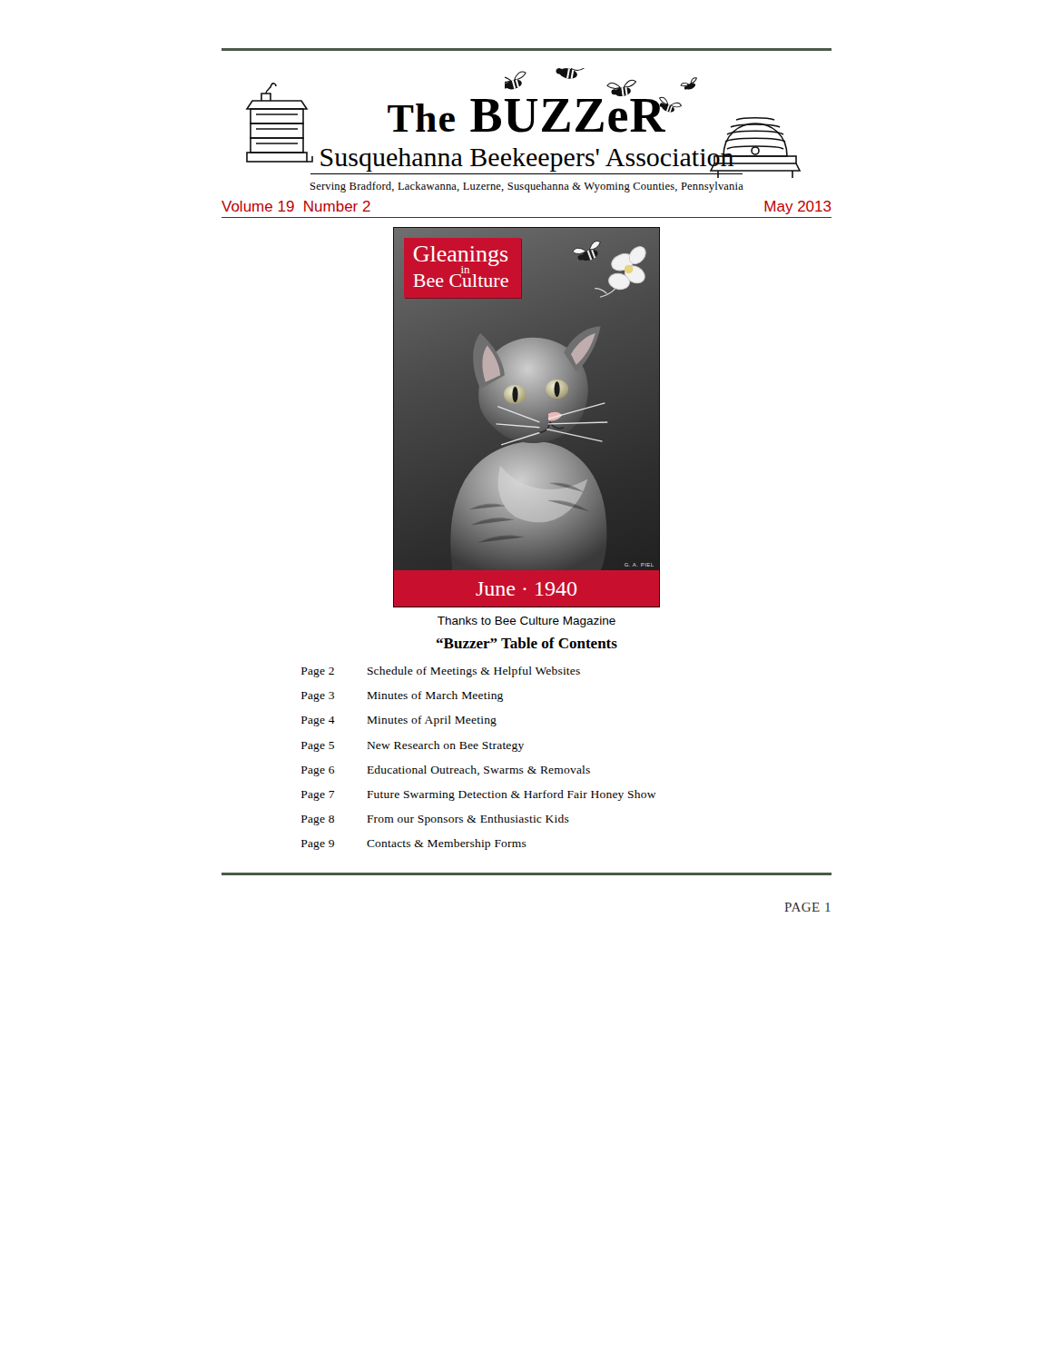The BUZZeR
Susquehanna Beekeepers' Association
Serving Bradford, Lackawanna, Luzerne, Susquehanna & Wyoming Counties, Pennsylvania
Volume 19 Number 2 May 2013
Gleanings in Bee Culture
G. A. PIEL
June · 1940
Thanks to Bee Culture Magazine
“Buzzer” Table of Contents
Page 2 Schedule of Meetings & Helpful Websites
Page 3 Minutes of March Meeting
Page 4 Minutes of April Meeting
Page 5 New Research on Bee Strategy
Page 6 Educational Outreach, Swarms & Removals
Page 7 Future Swarming Detection & Harford Fair Honey Show
Page 8 From our Sponsors & Enthusiastic Kids
Page 9 Contacts & Membership Forms
PAGE 1